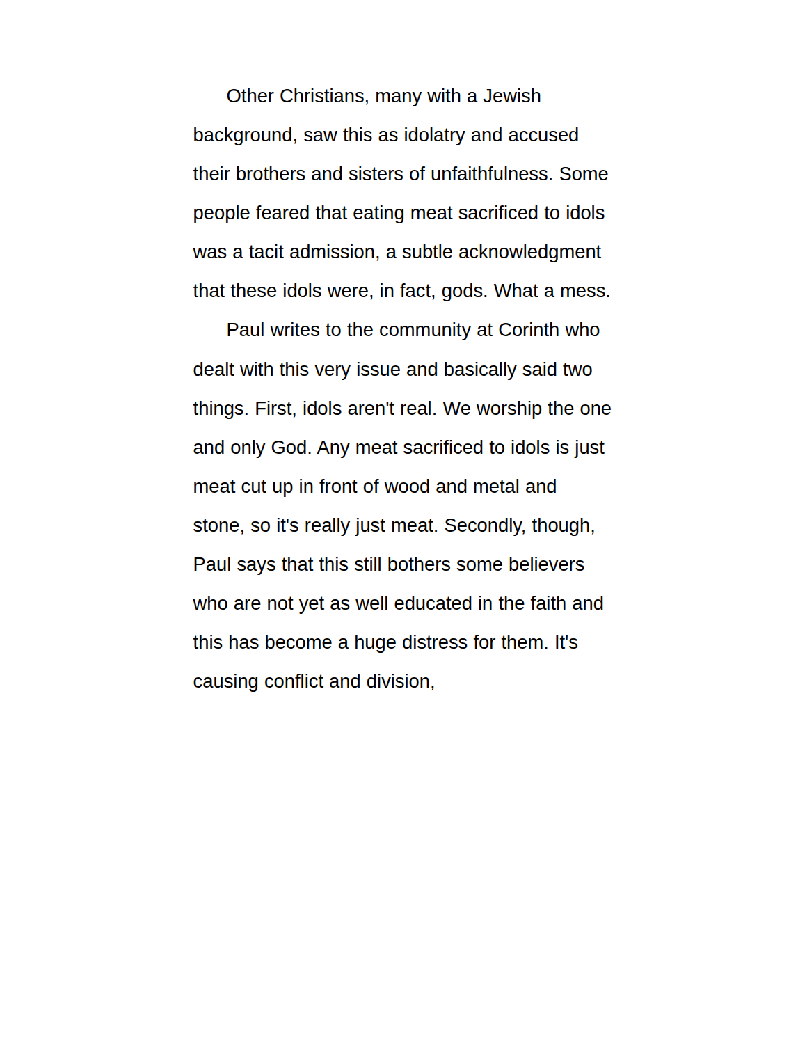Other Christians, many with a Jewish background, saw this as idolatry and accused their brothers and sisters of unfaithfulness. Some people feared that eating meat sacrificed to idols was a tacit admission, a subtle acknowledgment that these idols were, in fact, gods. What a mess.
Paul writes to the community at Corinth who dealt with this very issue and basically said two things. First, idols aren't real. We worship the one and only God. Any meat sacrificed to idols is just meat cut up in front of wood and metal and stone, so it's really just meat. Secondly, though, Paul says that this still bothers some believers who are not yet as well educated in the faith and this has become a huge distress for them. It's causing conflict and division,